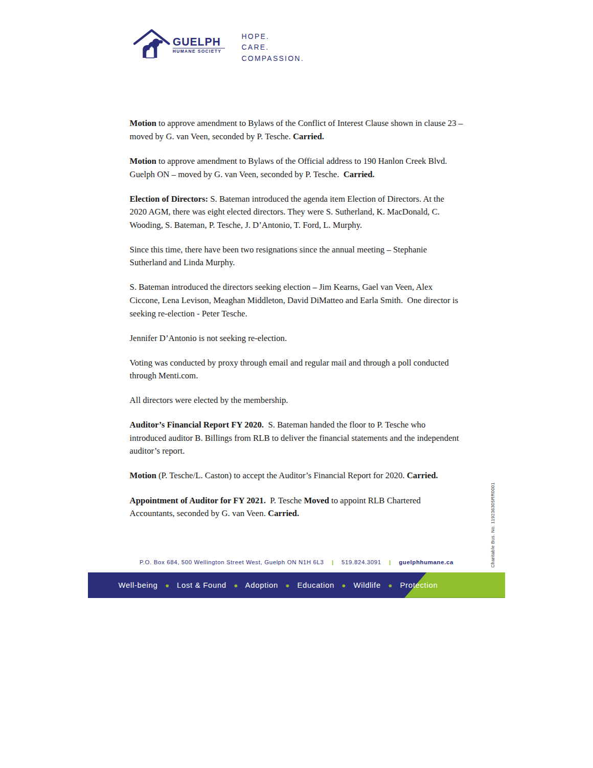GUELPH HUMANE SOCIETY
Hope.
Care.
Compassion.
Motion to approve amendment to Bylaws of the Conflict of Interest Clause shown in clause 23 – moved by G. van Veen, seconded by P. Tesche. Carried.
Motion to approve amendment to Bylaws of the Official address to 190 Hanlon Creek Blvd. Guelph ON – moved by G. van Veen, seconded by P. Tesche. Carried.
Election of Directors: S. Bateman introduced the agenda item Election of Directors. At the 2020 AGM, there was eight elected directors. They were S. Sutherland, K. MacDonald, C. Wooding, S. Bateman, P. Tesche, J. D’Antonio, T. Ford, L. Murphy.
Since this time, there have been two resignations since the annual meeting – Stephanie Sutherland and Linda Murphy.
S. Bateman introduced the directors seeking election – Jim Kearns, Gael van Veen, Alex Ciccone, Lena Levison, Meaghan Middleton, David DiMatteo and Earla Smith. One director is seeking re-election - Peter Tesche.
Jennifer D’Antonio is not seeking re-election.
Voting was conducted by proxy through email and regular mail and through a poll conducted through Menti.com.
All directors were elected by the membership.
Auditor’s Financial Report FY 2020. S. Bateman handed the floor to P. Tesche who introduced auditor B. Billings from RLB to deliver the financial statements and the independent auditor’s report.
Motion (P. Tesche/L. Caston) to accept the Auditor’s Financial Report for 2020. Carried.
Appointment of Auditor for FY 2021. P. Tesche Moved to appoint RLB Chartered Accountants, seconded by G. van Veen. Carried.
P.O. Box 684, 500 Wellington Street West, Guelph ON N1H 6L3 | 519.824.3091 | guelphhumane.ca
Well-being ● Lost & Found ● Adoption ● Education ● Wildlife ● Protection
Charitable Bus. No. 119236305RR0001